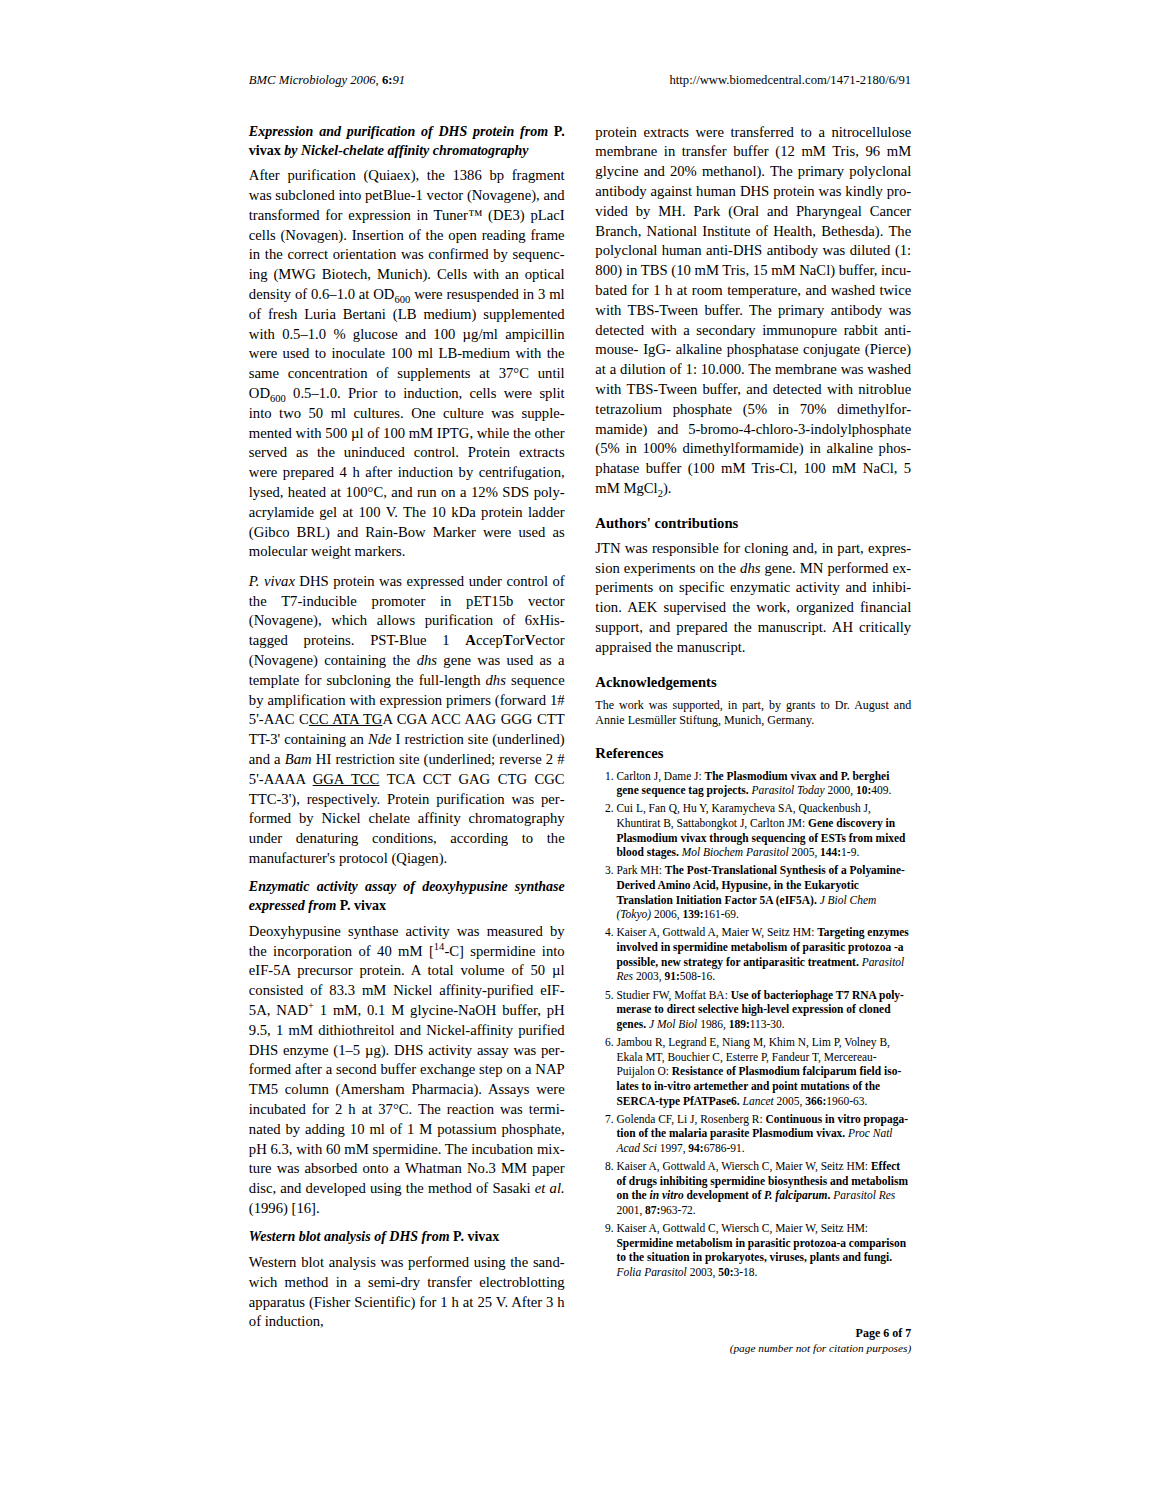BMC Microbiology 2006, 6: 91
http://www.biomedcentral.com/1471-2180/6/91
Expression and purification of DHS protein from P. vivax by Nickel-chelate affinity chromatography
After purification (Quiaex), the 1386 bp fragment was subcloned into petBlue-1 vector (Novagene), and transformed for expression in Tuner™ (DE3) pLacI cells (Novagen). Insertion of the open reading frame in the correct orientation was confirmed by sequencing (MWG Biotech, Munich). Cells with an optical density of 0.6–1.0 at OD600 were resuspended in 3 ml of fresh Luria Bertani (LB medium) supplemented with 0.5–1.0 % glucose and 100 µg/ml ampicillin were used to inoculate 100 ml LB-medium with the same concentration of supplements at 37°C until OD600 0.5–1.0. Prior to induction, cells were split into two 50 ml cultures. One culture was supplemented with 500 µl of 100 mM IPTG, while the other served as the uninduced control. Protein extracts were prepared 4 h after induction by centrifugation, lysed, heated at 100°C, and run on a 12% SDS polyacrylamide gel at 100 V. The 10 kDa protein ladder (Gibco BRL) and Rain-Bow Marker were used as molecular weight markers.
P. vivax DHS protein was expressed under control of the T7-inducible promoter in pET15b vector (Novagene), which allows purification of 6xHis-tagged proteins. PST-Blue 1 AccepTorVector (Novagene) containing the dhs gene was used as a template for subcloning the full-length dhs sequence by amplification with expression primers (forward 1# 5'-AAC CCC ATA TGA CGA ACC AAG GGG CTT TT-3' containing an Nde I restriction site (underlined) and a Bam HI restriction site (underlined; reverse 2 # 5'-AAAA GGA TCC TCA CCT GAG CTG CGC TTC-3'), respectively. Protein purification was performed by Nickel chelate affinity chromatography under denaturing conditions, according to the manufacturer's protocol (Qiagen).
Enzymatic activity assay of deoxyhypusine synthase expressed from P. vivax
Deoxyhypusine synthase activity was measured by the incorporation of 40 mM [14-C] spermidine into eIF-5A precursor protein. A total volume of 50 µl consisted of 83.3 mM Nickel affinity-purified eIF-5A, NAD+ 1 mM, 0.1 M glycine-NaOH buffer, pH 9.5, 1 mM dithiothreitol and Nickel-affinity purified DHS enzyme (1–5 µg). DHS activity assay was performed after a second buffer exchange step on a NAP TM5 column (Amersham Pharmacia). Assays were incubated for 2 h at 37°C. The reaction was terminated by adding 10 ml of 1 M potassium phosphate, pH 6.3, with 60 mM spermidine. The incubation mixture was absorbed onto a Whatman No.3 MM paper disc, and developed using the method of Sasaki et al. (1996) [16].
Western blot analysis of DHS from P. vivax
Western blot analysis was performed using the sandwich method in a semi-dry transfer electroblotting apparatus (Fisher Scientific) for 1 h at 25 V. After 3 h of induction,
protein extracts were transferred to a nitrocellulose membrane in transfer buffer (12 mM Tris, 96 mM glycine and 20% methanol). The primary polyclonal antibody against human DHS protein was kindly provided by MH. Park (Oral and Pharyngeal Cancer Branch, National Institute of Health, Bethesda). The polyclonal human anti-DHS antibody was diluted (1: 800) in TBS (10 mM Tris, 15 mM NaCl) buffer, incubated for 1 h at room temperature, and washed twice with TBS-Tween buffer. The primary antibody was detected with a secondary immunopure rabbit anti-mouse- IgG- alkaline phosphatase conjugate (Pierce) at a dilution of 1: 10.000. The membrane was washed with TBS-Tween buffer, and detected with nitroblue tetrazolium phosphate (5% in 70% dimethylformamide) and 5-bromo-4-chloro-3-indolylphosphate (5% in 100% dimethylformamide) in alkaline phosphatase buffer (100 mM Tris-Cl, 100 mM NaCl, 5 mM MgCl2).
Authors' contributions
JTN was responsible for cloning and, in part, expression experiments on the dhs gene. MN performed experiments on specific enzymatic activity and inhibition. AEK supervised the work, organized financial support, and prepared the manuscript. AH critically appraised the manuscript.
Acknowledgements
The work was supported, in part, by grants to Dr. August and Annie Lesmüller Stiftung, Munich, Germany.
References
Carlton J, Dame J: The Plasmodium vivax and P. berghei gene sequence tag projects. Parasitol Today 2000, 10: 409.
Cui L, Fan Q, Hu Y, Karamycheva SA, Quackenbush J, Khuntirat B, Sattabongkot J, Carlton JM: Gene discovery in Plasmodium vivax through sequencing of ESTs from mixed blood stages. Mol Biochem Parasitol 2005, 144: 1-9.
Park MH: The Post-Translational Synthesis of a Polyamine-Derived Amino Acid, Hypusine, in the Eukaryotic Translation Initiation Factor 5A (eIF5A). J Biol Chem (Tokyo) 2006, 139: 161-69.
Kaiser A, Gottwald A, Maier W, Seitz HM: Targeting enzymes involved in spermidine metabolism of parasitic protozoa -a possible, new strategy for antiparasitic treatment. Parasitol Res 2003, 91: 508-16.
Studier FW, Moffat BA: Use of bacteriophage T7 RNA polymerase to direct selective high-level expression of cloned genes. J Mol Biol 1986, 189: 113-30.
Jambou R, Legrand E, Niang M, Khim N, Lim P, Volney B, Ekala MT, Bouchier C, Esterre P, Fandeur T, Mercereau-Puijalon O: Resistance of Plasmodium falciparum field isolates to in-vitro artemether and point mutations of the SERCA-type PfATPase6. Lancet 2005, 366: 1960-63.
Golenda CF, Li J, Rosenberg R: Continuous in vitro propagation of the malaria parasite Plasmodium vivax. Proc Natl Acad Sci 1997, 94: 6786-91.
Kaiser A, Gottwald A, Wiersch C, Maier W, Seitz HM: Effect of drugs inhibiting spermidine biosynthesis and metabolism on the in vitro development of P. falciparum. Parasitol Res 2001, 87: 963-72.
Kaiser A, Gottwald C, Wiersch C, Maier W, Seitz HM: Spermidine metabolism in parasitic protozoa-a comparison to the situation in prokaryotes, viruses, plants and fungi. Folia Parasitol 2003, 50: 3-18.
Page 6 of 7
(page number not for citation purposes)